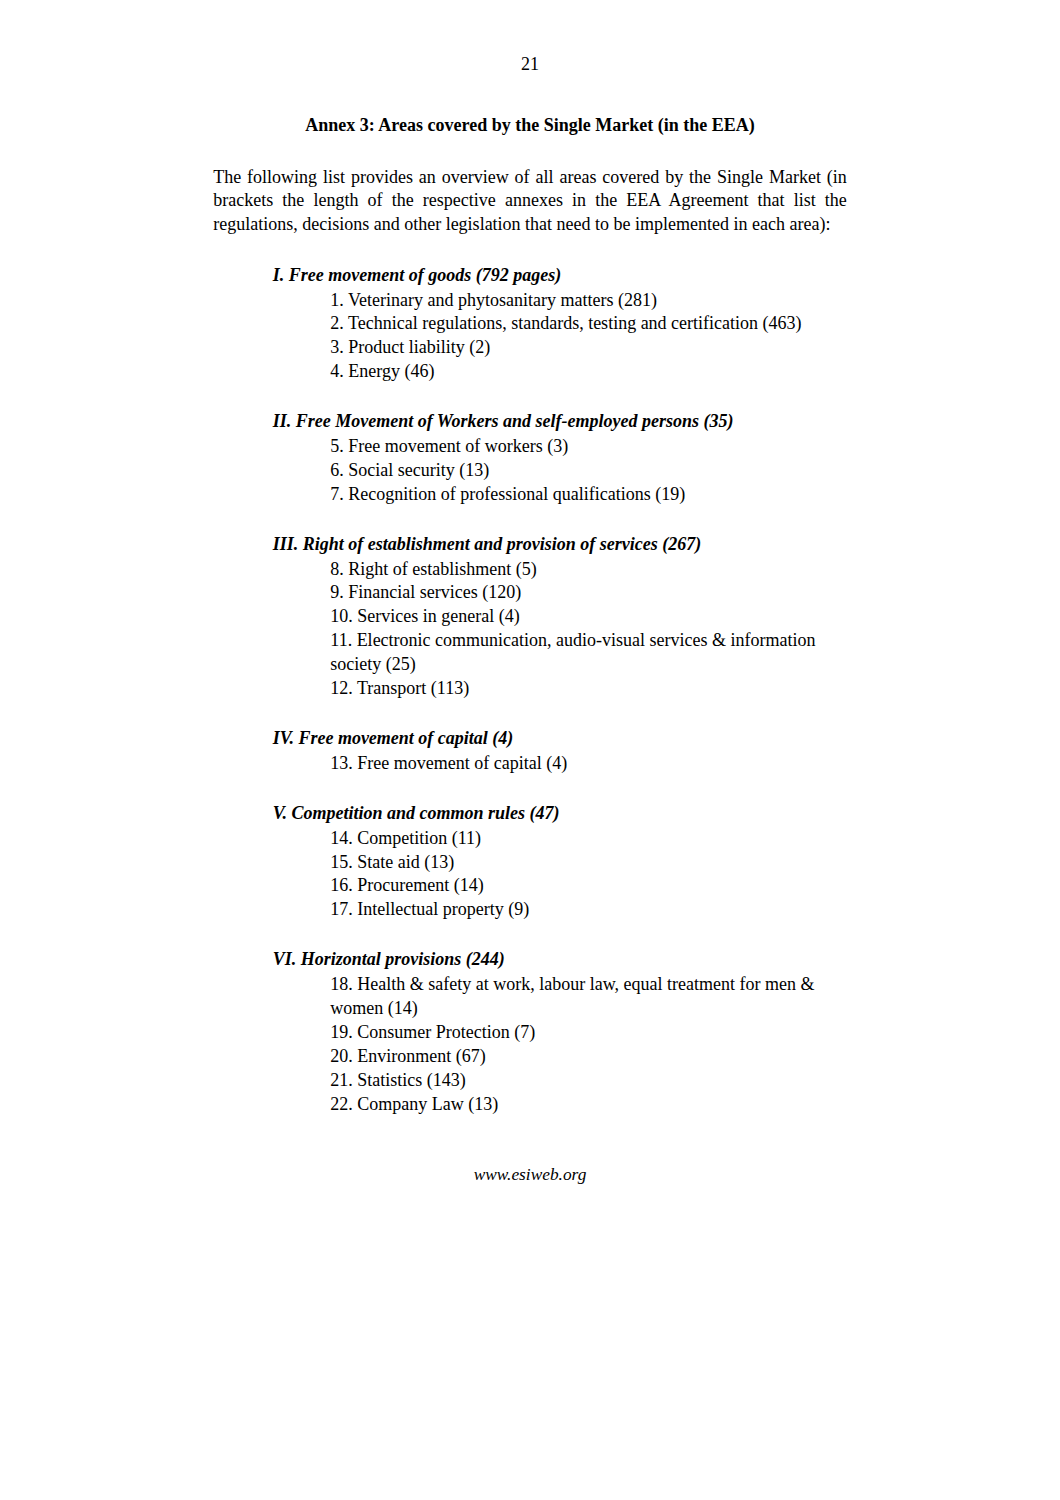21
Annex 3: Areas covered by the Single Market (in the EEA)
The following list provides an overview of all areas covered by the Single Market (in brackets the length of the respective annexes in the EEA Agreement that list the regulations, decisions and other legislation that need to be implemented in each area):
I. Free movement of goods (792 pages)
1. Veterinary and phytosanitary matters (281)
2. Technical regulations, standards, testing and certification (463)
3. Product liability (2)
4. Energy (46)
II. Free Movement of Workers and self-employed persons (35)
5. Free movement of workers (3)
6. Social security (13)
7. Recognition of professional qualifications (19)
III. Right of establishment and provision of services (267)
8. Right of establishment (5)
9. Financial services (120)
10. Services in general (4)
11. Electronic communication, audio-visual services & information society (25)
12. Transport (113)
IV. Free movement of capital (4)
13. Free movement of capital (4)
V. Competition and common rules (47)
14. Competition (11)
15. State aid (13)
16. Procurement (14)
17. Intellectual property (9)
VI. Horizontal provisions (244)
18. Health & safety at work, labour law, equal treatment for men & women (14)
19. Consumer Protection (7)
20. Environment (67)
21. Statistics (143)
22. Company Law (13)
www.esiweb.org